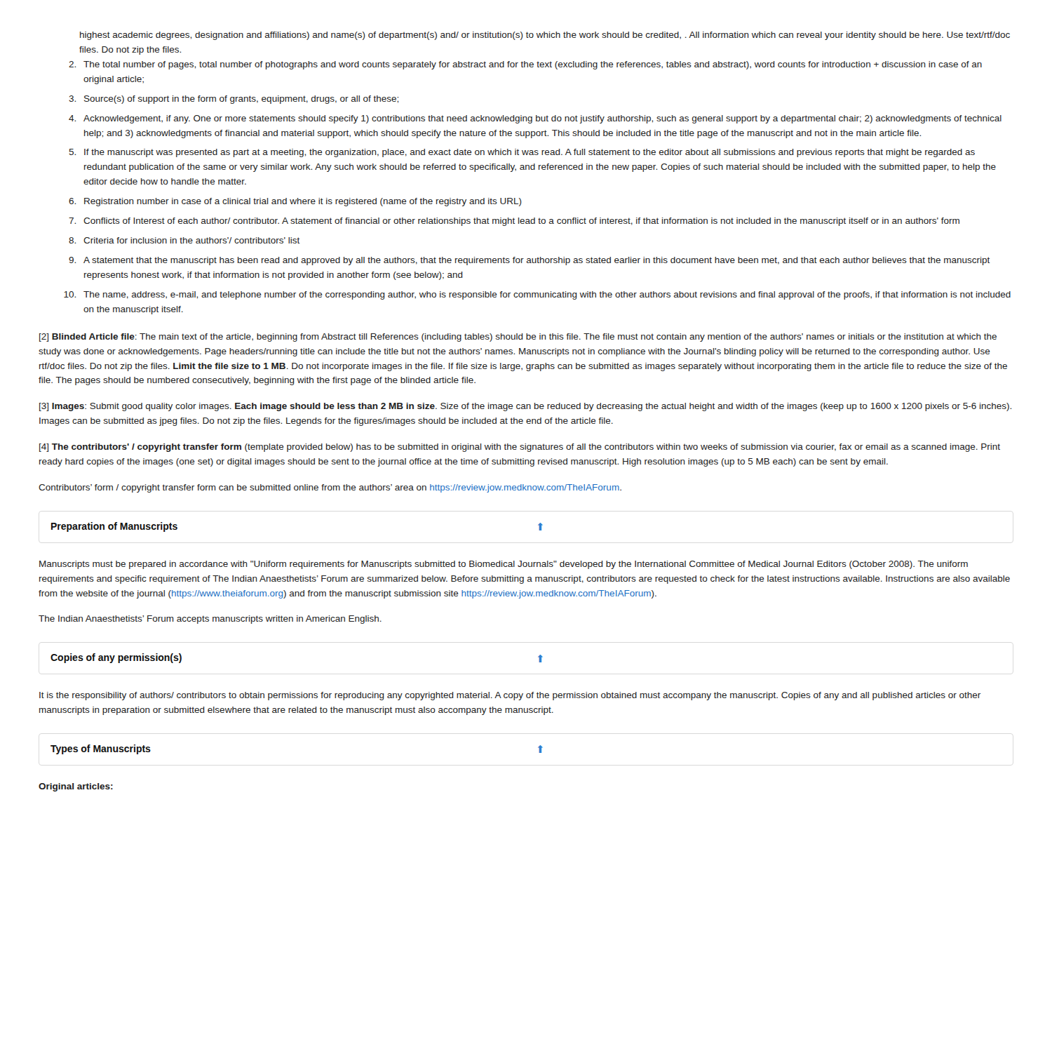highest academic degrees, designation and affiliations) and name(s) of department(s) and/ or institution(s) to which the work should be credited, . All information which can reveal your identity should be here. Use text/rtf/doc files. Do not zip the files.
The total number of pages, total number of photographs and word counts separately for abstract and for the text (excluding the references, tables and abstract), word counts for introduction + discussion in case of an original article;
Source(s) of support in the form of grants, equipment, drugs, or all of these;
Acknowledgement, if any. One or more statements should specify 1) contributions that need acknowledging but do not justify authorship, such as general support by a departmental chair; 2) acknowledgments of technical help; and 3) acknowledgments of financial and material support, which should specify the nature of the support. This should be included in the title page of the manuscript and not in the main article file.
If the manuscript was presented as part at a meeting, the organization, place, and exact date on which it was read. A full statement to the editor about all submissions and previous reports that might be regarded as redundant publication of the same or very similar work. Any such work should be referred to specifically, and referenced in the new paper. Copies of such material should be included with the submitted paper, to help the editor decide how to handle the matter.
Registration number in case of a clinical trial and where it is registered (name of the registry and its URL)
Conflicts of Interest of each author/ contributor. A statement of financial or other relationships that might lead to a conflict of interest, if that information is not included in the manuscript itself or in an authors' form
Criteria for inclusion in the authors'/ contributors' list
A statement that the manuscript has been read and approved by all the authors, that the requirements for authorship as stated earlier in this document have been met, and that each author believes that the manuscript represents honest work, if that information is not provided in another form (see below); and
The name, address, e-mail, and telephone number of the corresponding author, who is responsible for communicating with the other authors about revisions and final approval of the proofs, if that information is not included on the manuscript itself.
[2] Blinded Article file: The main text of the article, beginning from Abstract till References (including tables) should be in this file. The file must not contain any mention of the authors' names or initials or the institution at which the study was done or acknowledgements. Page headers/running title can include the title but not the authors' names. Manuscripts not in compliance with the Journal's blinding policy will be returned to the corresponding author. Use rtf/doc files. Do not zip the files. Limit the file size to 1 MB. Do not incorporate images in the file. If file size is large, graphs can be submitted as images separately without incorporating them in the article file to reduce the size of the file. The pages should be numbered consecutively, beginning with the first page of the blinded article file.
[3] Images: Submit good quality color images. Each image should be less than 2 MB in size. Size of the image can be reduced by decreasing the actual height and width of the images (keep up to 1600 x 1200 pixels or 5-6 inches). Images can be submitted as jpeg files. Do not zip the files. Legends for the figures/images should be included at the end of the article file.
[4] The contributors' / copyright transfer form (template provided below) has to be submitted in original with the signatures of all the contributors within two weeks of submission via courier, fax or email as a scanned image. Print ready hard copies of the images (one set) or digital images should be sent to the journal office at the time of submitting revised manuscript. High resolution images (up to 5 MB each) can be sent by email.
Contributors’ form / copyright transfer form can be submitted online from the authors’ area on https://review.jow.medknow.com/TheIAForum.
Preparation of Manuscripts ⬆
Manuscripts must be prepared in accordance with "Uniform requirements for Manuscripts submitted to Biomedical Journals" developed by the International Committee of Medical Journal Editors (October 2008). The uniform requirements and specific requirement of The Indian Anaesthetists’ Forum are summarized below. Before submitting a manuscript, contributors are requested to check for the latest instructions available. Instructions are also available from the website of the journal (https://www.theiaforum.org) and from the manuscript submission site https://review.jow.medknow.com/TheIAForum).
The Indian Anaesthetists’ Forum accepts manuscripts written in American English.
Copies of any permission(s) ⬆
It is the responsibility of authors/ contributors to obtain permissions for reproducing any copyrighted material. A copy of the permission obtained must accompany the manuscript. Copies of any and all published articles or other manuscripts in preparation or submitted elsewhere that are related to the manuscript must also accompany the manuscript.
Types of Manuscripts ⬆
Original articles: